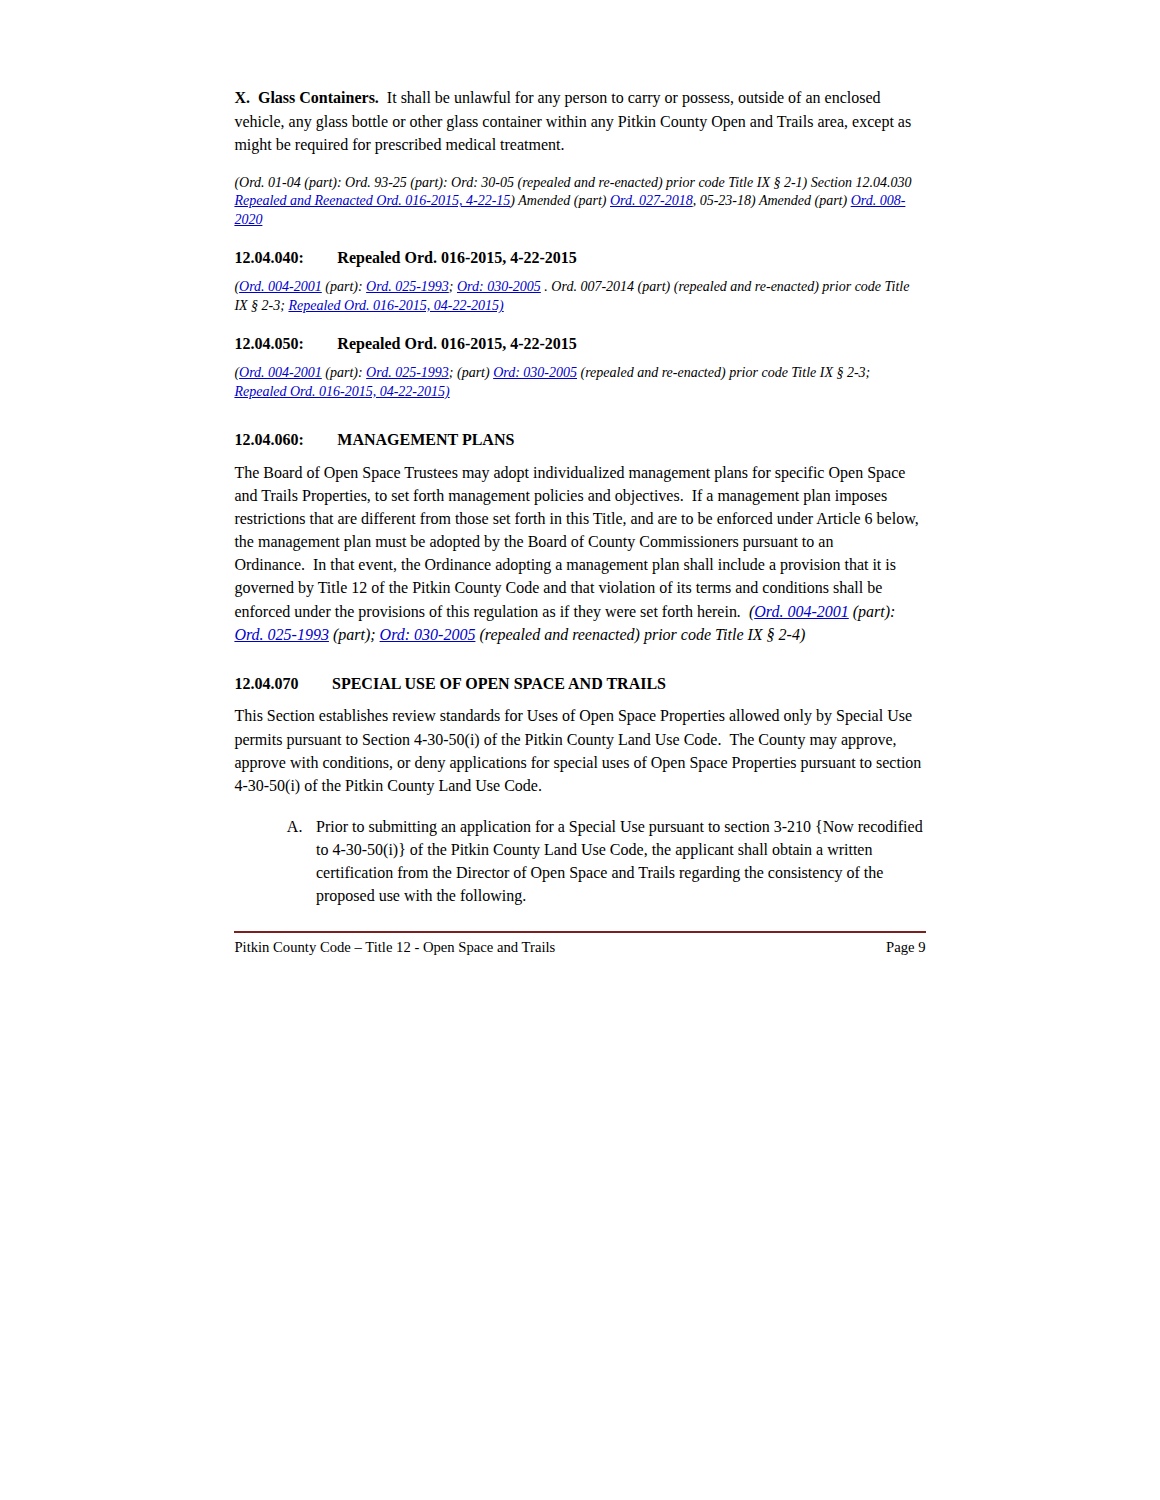X. Glass Containers. It shall be unlawful for any person to carry or possess, outside of an enclosed vehicle, any glass bottle or other glass container within any Pitkin County Open and Trails area, except as might be required for prescribed medical treatment.
(Ord. 01-04 (part): Ord. 93-25 (part): Ord: 30-05 (repealed and re-enacted) prior code Title IX § 2-1) Section 12.04.030 Repealed and Reenacted Ord. 016-2015, 4-22-15) Amended (part) Ord. 027-2018, 05-23-18) Amended (part) Ord. 008-2020
12.04.040: Repealed Ord. 016-2015, 4-22-2015
(Ord. 004-2001 (part): Ord. 025-1993; Ord: 030-2005 . Ord. 007-2014 (part) (repealed and re-enacted) prior code Title IX § 2-3; Repealed Ord. 016-2015, 04-22-2015)
12.04.050: Repealed Ord. 016-2015, 4-22-2015
(Ord. 004-2001 (part): Ord. 025-1993; (part) Ord: 030-2005 (repealed and re-enacted) prior code Title IX § 2-3; Repealed Ord. 016-2015, 04-22-2015)
12.04.060: MANAGEMENT PLANS
The Board of Open Space Trustees may adopt individualized management plans for specific Open Space and Trails Properties, to set forth management policies and objectives. If a management plan imposes restrictions that are different from those set forth in this Title, and are to be enforced under Article 6 below, the management plan must be adopted by the Board of County Commissioners pursuant to an Ordinance. In that event, the Ordinance adopting a management plan shall include a provision that it is governed by Title 12 of the Pitkin County Code and that violation of its terms and conditions shall be enforced under the provisions of this regulation as if they were set forth herein. (Ord. 004-2001 (part): Ord. 025-1993 (part); Ord: 030-2005 (repealed and reenacted) prior code Title IX § 2-4)
12.04.070 SPECIAL USE OF OPEN SPACE AND TRAILS
This Section establishes review standards for Uses of Open Space Properties allowed only by Special Use permits pursuant to Section 4-30-50(i) of the Pitkin County Land Use Code. The County may approve, approve with conditions, or deny applications for special uses of Open Space Properties pursuant to section 4-30-50(i) of the Pitkin County Land Use Code.
Prior to submitting an application for a Special Use pursuant to section 3-210 {Now recodified to 4-30-50(i)} of the Pitkin County Land Use Code, the applicant shall obtain a written certification from the Director of Open Space and Trails regarding the consistency of the proposed use with the following.
Pitkin County Code – Title 12 - Open Space and Trails Page 9